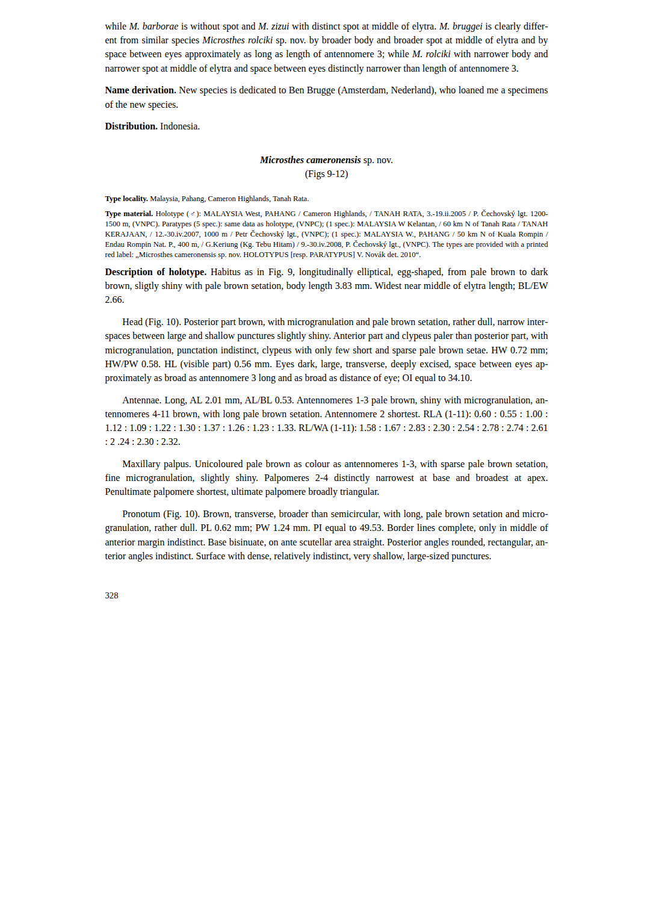while M. barborae is without spot and M. zizui with distinct spot at middle of elytra. M. bruggei is clearly different from similar species Microsthes rolciki sp. nov. by broader body and broader spot at middle of elytra and by space between eyes approximately as long as length of antennomere 3; while M. rolciki with narrower body and narrower spot at middle of elytra and space between eyes distinctly narrower than length of antennomere 3.
Name derivation. New species is dedicated to Ben Brugge (Amsterdam, Nederland), who loaned me a specimens of the new species.
Distribution. Indonesia.
Microsthes cameronensis sp. nov.
(Figs 9-12)
Type locality. Malaysia, Pahang, Cameron Highlands, Tanah Rata.
Type material. Holotype (♂): MALAYSIA West, PAHANG / Cameron Highlands, / TANAH RATA, 3.-19.ii.2005 / P. Čechovský lgt. 1200-1500 m, (VNPC). Paratypes (5 spec.): same data as holotype, (VNPC); (1 spec.): MALAYSIA W Kelantan, / 60 km N of Tanah Rata / TANAH KERAJAAN, / 12.-30.iv.2007, 1000 m / Petr Čechovský lgt., (VNPC); (1 spec.): MALAYSIA W., PAHANG / 50 km N of Kuala Rompin / Endau Rompin Nat. P., 400 m, / G.Keriung (Kg. Tebu Hitam) / 9.-30.iv.2008, P. Čechovský lgt., (VNPC). The types are provided with a printed red label: „Microsthes cameronensis sp. nov. HOLOTYPUS [resp. PARATYPUS] V. Novák det. 2010“.
Description of holotype. Habitus as in Fig. 9, longitudinally elliptical, egg-shaped, from pale brown to dark brown, sligtly shiny with pale brown setation, body length 3.83 mm. Widest near middle of elytra length; BL/EW 2.66.
Head (Fig. 10). Posterior part brown, with microgranulation and pale brown setation, rather dull, narrow interspaces between large and shallow punctures slightly shiny. Anterior part and clypeus paler than posterior part, with microgranulation, punctation indistinct, clypeus with only few short and sparse pale brown setae. HW 0.72 mm; HW/PW 0.58. HL (visible part) 0.56 mm. Eyes dark, large, transverse, deeply excised, space between eyes approximately as broad as antennomere 3 long and as broad as distance of eye; OI equal to 34.10.
Antennae. Long, AL 2.01 mm, AL/BL 0.53. Antennomeres 1-3 pale brown, shiny with microgranulation, antennomeres 4-11 brown, with long pale brown setation. Antennomere 2 shortest. RLA (1-11): 0.60 : 0.55 : 1.00 : 1.12 : 1.09 : 1.22 : 1.30 : 1.37 : 1.26 : 1.23 : 1.33. RL/WA (1-11): 1.58 : 1.67 : 2.83 : 2.30 : 2.54 : 2.78 : 2.74 : 2.61 : 2 .24 : 2.30 : 2.32.
Maxillary palpus. Unicoloured pale brown as colour as antennomeres 1-3, with sparse pale brown setation, fine microgranulation, slightly shiny. Palpomeres 2-4 distinctly narrowest at base and broadest at apex. Penultimate palpomere shortest, ultimate palpomere broadly triangular.
Pronotum (Fig. 10). Brown, transverse, broader than semicircular, with long, pale brown setation and microgranulation, rather dull. PL 0.62 mm; PW 1.24 mm. PI equal to 49.53. Border lines complete, only in middle of anterior margin indistinct. Base bisinuate, on ante scutellar area straight. Posterior angles rounded, rectangular, anterior angles indistinct. Surface with dense, relatively indistinct, very shallow, large-sized punctures.
328